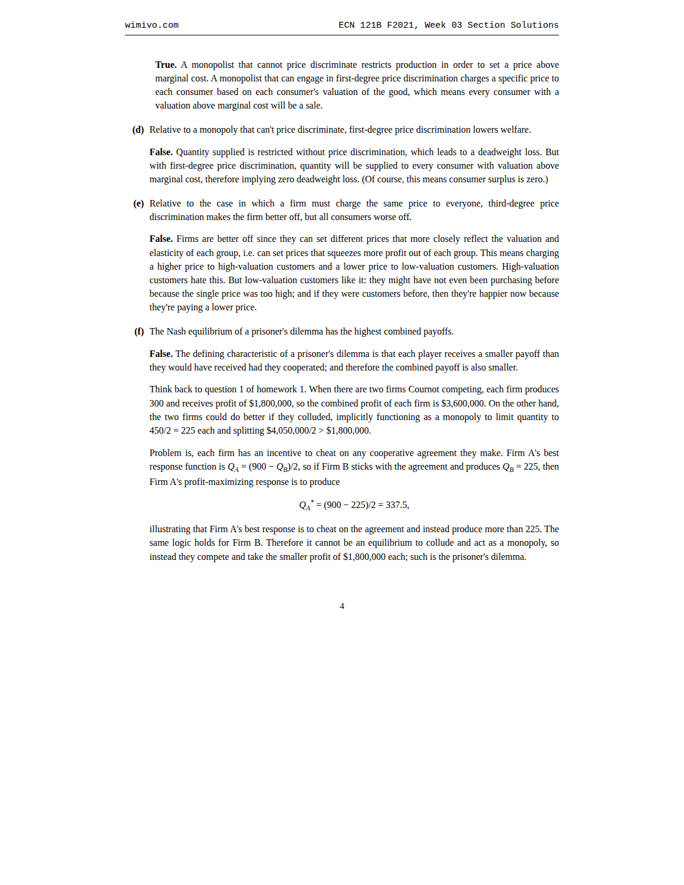wimivo.com ECN 121B F2021, Week 03 Section Solutions
True. A monopolist that cannot price discriminate restricts production in order to set a price above marginal cost. A monopolist that can engage in first-degree price discrimination charges a specific price to each consumer based on each consumer's valuation of the good, which means every consumer with a valuation above marginal cost will be a sale.
(d)
Relative to a monopoly that can't price discriminate, first-degree price discrimination lowers welfare.
False. Quantity supplied is restricted without price discrimination, which leads to a deadweight loss. But with first-degree price discrimination, quantity will be supplied to every consumer with valuation above marginal cost, therefore implying zero deadweight loss. (Of course, this means consumer surplus is zero.)
(e)
Relative to the case in which a firm must charge the same price to everyone, third-degree price discrimination makes the firm better off, but all consumers worse off.
False. Firms are better off since they can set different prices that more closely reflect the valuation and elasticity of each group, i.e. can set prices that squeezes more profit out of each group. This means charging a higher price to high-valuation customers and a lower price to low-valuation customers. High-valuation customers hate this. But low-valuation customers like it: they might have not even been purchasing before because the single price was too high; and if they were customers before, then they're happier now because they're paying a lower price.
(f)
The Nash equilibrium of a prisoner's dilemma has the highest combined payoffs.
False. The defining characteristic of a prisoner's dilemma is that each player receives a smaller payoff than they would have received had they cooperated; and therefore the combined payoff is also smaller.
Think back to question 1 of homework 1. When there are two firms Cournot competing, each firm produces 300 and receives profit of $1,800,000, so the combined profit of each firm is $3,600,000. On the other hand, the two firms could do better if they colluded, implicitly functioning as a monopoly to limit quantity to 450/2 = 225 each and splitting $4,050,000/2 > $1,800,000.
Problem is, each firm has an incentive to cheat on any cooperative agreement they make. Firm A's best response function is QA = (900 − QB)/2, so if Firm B sticks with the agreement and produces QB = 225, then Firm A's profit-maximizing response is to produce
QA* = (900 − 225)/2 = 337.5,
illustrating that Firm A's best response is to cheat on the agreement and instead produce more than 225. The same logic holds for Firm B. Therefore it cannot be an equilibrium to collude and act as a monopoly, so instead they compete and take the smaller profit of $1,800,000 each; such is the prisoner's dilemma.
4